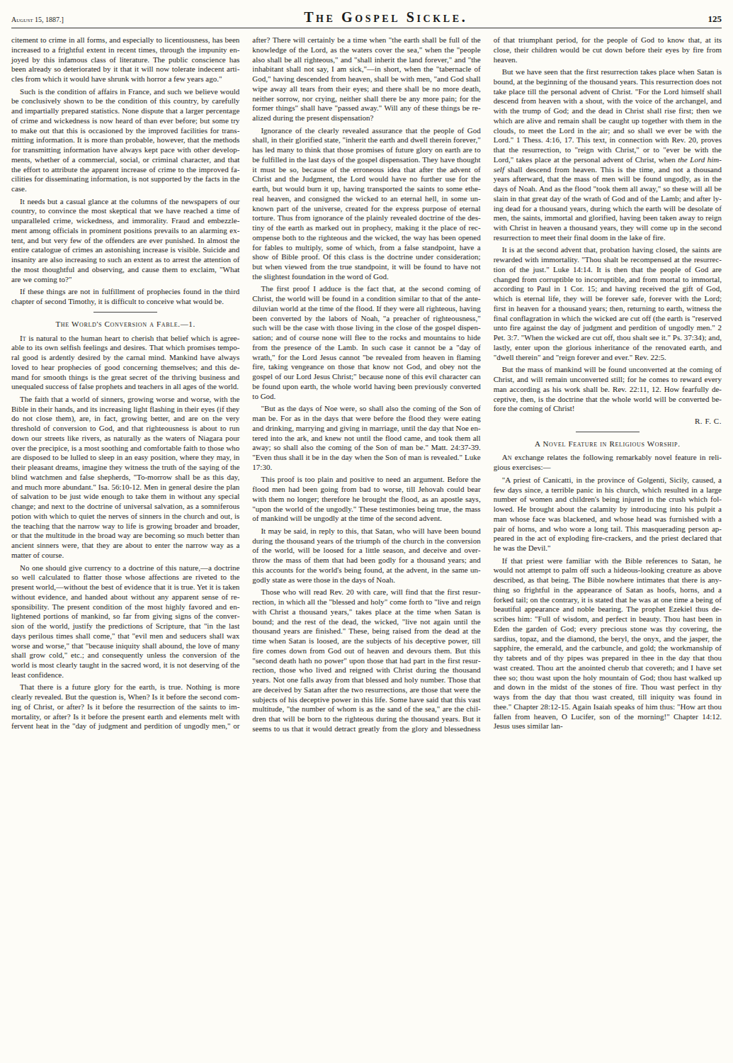August 15, 1887.]
The Gospel Sickle.
125
citement to crime in all forms, and especially to licentiousness, has been increased to a frightful extent in recent times, through the impunity enjoyed by this infamous class of literature. The public conscience has been already so deteriorated by it that it will now tolerate indecent articles from which it would have shrunk with horror a few years ago."
Such is the condition of affairs in France, and such we believe would be conclusively shown to be the condition of this country, by carefully and impartially prepared statistics. None dispute that a larger percentage of crime and wickedness is now heard of than ever before; but some try to make out that this is occasioned by the improved facilities for transmitting information. It is more than probable, however, that the methods for transmitting information have always kept pace with other developments, whether of a commercial, social, or criminal character, and that the effort to attribute the apparent increase of crime to the improved facilities for disseminating information, is not supported by the facts in the case.
It needs but a casual glance at the columns of the newspapers of our country, to convince the most skeptical that we have reached a time of unparalleled crime, wickedness, and immorality. Fraud and embezzlement among officials in prominent positions prevails to an alarming extent, and but very few of the offenders are ever punished. In almost the entire catalogue of crimes an astonishing increase is visible. Suicide and insanity are also increasing to such an extent as to arrest the attention of the most thoughtful and observing, and cause them to exclaim, "What are we coming to?"
If these things are not in fulfillment of prophecies found in the third chapter of second Timothy, it is difficult to conceive what would be.
The World's Conversion a Fable.—1.
It is natural to the human heart to cherish that belief which is agreeable to its own selfish feelings and desires. That which promises temporal good is ardently desired by the carnal mind. Mankind have always loved to hear prophecies of good concerning themselves; and this demand for smooth things is the great secret of the thriving business and unequaled success of false prophets and teachers in all ages of the world.
The faith that a world of sinners, growing worse and worse, with the Bible in their hands, and its increasing light flashing in their eyes (if they do not close them), are, in fact, growing better, and are on the very threshold of conversion to God, and that righteousness is about to run down our streets like rivers, as naturally as the waters of Niagara pour over the precipice, is a most soothing and comfortable faith to those who are disposed to be lulled to sleep in an easy position, where they may, in their pleasant dreams, imagine they witness the truth of the saying of the blind watchmen and false shepherds, "To-morrow shall be as this day, and much more abundant." Isa. 56:10-12. Men in general desire the plan of salvation to be just wide enough to take them in without any special change; and next to the doctrine of universal salvation, as a somniferous potion with which to quiet the nerves of sinners in the church and out, is the teaching that the narrow way to life is growing broader and broader, or that the multitude in the broad way are becoming so much better than ancient sinners were, that they are about to enter the narrow way as a matter of course.
No one should give currency to a doctrine of this nature,—a doctrine so well calculated to flatter those whose affections are riveted to the present world,—without the best of evidence that it is true. Yet it is taken without evidence, and handed about without any apparent sense of responsibility. The present condition of the most highly favored and enlightened portions of mankind, so far from giving signs of the conversion of the world, justify the predictions of Scripture, that "in the last days perilous times shall come," that "evil men and seducers shall wax worse and worse," that "because iniquity shall abound, the love of many shall grow cold," etc.; and consequently unless the conversion of the world is most clearly taught in the sacred word, it is not deserving of the least confidence.
That there is a future glory for the earth, is true. Nothing is more clearly revealed. But the question is, When? Is it before the second coming of Christ, or after? Is it before the resurrection of the saints to immortality, or after? Is it before the present earth and elements melt with fervent heat in the "day of judgment and perdition of ungodly men," or after? There will certainly be a time when "the earth shall be full of the knowledge of the Lord, as the waters cover the sea," when the "people also shall be all righteous," and "shall inherit the land forever," and "the inhabitant shall not say, I am sick,"—in short, when the "tabernacle of God," having descended from heaven, shall be with men, "and God shall wipe away all tears from their eyes; and there shall be no more death, neither sorrow, nor crying, neither shall there be any more pain; for the former things" shall have "passed away." Will any of these things be realized during the present dispensation?
Ignorance of the clearly revealed assurance that the people of God shall, in their glorified state, "inherit the earth and dwell therein forever," has led many to think that those promises of future glory on earth are to be fulfilled in the last days of the gospel dispensation. They have thought it must be so, because of the erroneous idea that after the advent of Christ and the Judgment, the Lord would have no further use for the earth, but would burn it up, having transported the saints to some ethereal heaven, and consigned the wicked to an eternal hell, in some unknown part of the universe, created for the express purpose of eternal torture. Thus from ignorance of the plainly revealed doctrine of the destiny of the earth as marked out in prophecy, making it the place of recompense both to the righteous and the wicked, the way has been opened for fables to multiply, some of which, from a false standpoint, have a show of Bible proof. Of this class is the doctrine under consideration; but when viewed from the true standpoint, it will be found to have not the slightest foundation in the word of God.
The first proof I adduce is the fact that, at the second coming of Christ, the world will be found in a condition similar to that of the antediluvian world at the time of the flood. If they were all righteous, having been converted by the labors of Noah, "a preacher of righteousness," such will be the case with those living in the close of the gospel dispensation; and of course none will flee to the rocks and mountains to hide from the presence of the Lamb. In such case it cannot be a "day of wrath," for the Lord Jesus cannot "be revealed from heaven in flaming fire, taking vengeance on those that know not God, and obey not the gospel of our Lord Jesus Christ;" because none of this evil character can be found upon earth, the whole world having been previously converted to God.
"But as the days of Noe were, so shall also the coming of the Son of man be. For as in the days that were before the flood they were eating and drinking, marrying and giving in marriage, until the day that Noe entered into the ark, and knew not until the flood came, and took them all away; so shall also the coming of the Son of man be." Matt. 24:37-39. "Even thus shall it be in the day when the Son of man is revealed." Luke 17:30.
This proof is too plain and positive to need an argument. Before the flood men had been going from bad to worse, till Jehovah could bear with them no longer; therefore he brought the flood, as an apostle says, "upon the world of the ungodly." These testimonies being true, the mass of mankind will be ungodly at the time of the second advent.
It may be said, in reply to this, that Satan, who will have been bound during the thousand years of the triumph of the church in the conversion of the world, will be loosed for a little season, and deceive and overthrow the mass of them that had been godly for a thousand years; and this accounts for the world's being found, at the advent, in the same ungodly state as were those in the days of Noah.
Those who will read Rev. 20 with care, will find that the first resurrection, in which all the "blessed and holy" come forth to "live and reign with Christ a thousand years," takes place at the time when Satan is bound; and the rest of the dead, the wicked, "live not again until the thousand years are finished." These, being raised from the dead at the time when Satan is loosed, are the subjects of his deceptive power, till fire comes down from God out of heaven and devours them. But this "second death hath no power" upon those that had part in the first resurrection, those who lived and reigned with Christ during the thousand years. Not one falls away from that blessed and holy number. Those that are deceived by Satan after the two resurrections, are those that were the subjects of his deceptive power in this life. Some have said that this vast multitude, "the number of whom is as the sand of the sea," are the children that will be born to the righteous during the thousand years. But it seems to us that it would detract greatly from the glory and blessedness of that triumphant period, for the people of God to know that, at its close, their children would be cut down before their eyes by fire from heaven.
But we have seen that the first resurrection takes place when Satan is bound, at the beginning of the thousand years. This resurrection does not take place till the personal advent of Christ. "For the Lord himself shall descend from heaven with a shout, with the voice of the archangel, and with the trump of God; and the dead in Christ shall rise first; then we which are alive and remain shall be caught up together with them in the clouds, to meet the Lord in the air; and so shall we ever be with the Lord." 1 Thess. 4:16, 17. This text, in connection with Rev. 20, proves that the resurrection, to "reign with Christ," or to "ever be with the Lord," takes place at the personal advent of Christ, when the Lord himself shall descend from heaven. This is the time, and not a thousand years afterward, that the mass of men will be found ungodly, as in the days of Noah. And as the flood "took them all away," so these will all be slain in that great day of the wrath of God and of the Lamb; and after lying dead for a thousand years, during which the earth will be desolate of men, the saints, immortal and glorified, having been taken away to reign with Christ in heaven a thousand years, they will come up in the second resurrection to meet their final doom in the lake of fire.
It is at the second advent that, probation having closed, the saints are rewarded with immortality. "Thou shalt be recompensed at the resurrection of the just." Luke 14:14. It is then that the people of God are changed from corruptible to incorruptible, and from mortal to immortal, according to Paul in 1 Cor. 15; and having received the gift of God, which is eternal life, they will be forever safe, forever with the Lord; first in heaven for a thousand years; then, returning to earth, witness the final conflagration in which the wicked are cut off (the earth is "reserved unto fire against the day of judgment and perdition of ungodly men." 2 Pet. 3:7. "When the wicked are cut off, thou shalt see it." Ps. 37:34); and, lastly, enter upon the glorious inheritance of the renovated earth, and "dwell therein" and "reign forever and ever." Rev. 22:5.
But the mass of mankind will be found unconverted at the coming of Christ, and will remain unconverted still; for he comes to reward every man according as his work shall be. Rev. 22:11, 12. How fearfully deceptive, then, is the doctrine that the whole world will be converted before the coming of Christ!
R. F. C.
A Novel Feature in Religious Worship.
An exchange relates the following remarkably novel feature in religious exercises:—
"A priest of Canicatti, in the province of Golgenti, Sicily, caused, a few days since, a terrible panic in his church, which resulted in a large number of women and children's being injured in the crush which followed. He brought about the calamity by introducing into his pulpit a man whose face was blackened, and whose head was furnished with a pair of horns, and who wore a long tail. This masquerading person appeared in the act of exploding fire-crackers, and the priest declared that he was the Devil."
If that priest were familiar with the Bible references to Satan, he would not attempt to palm off such a hideous-looking creature as above described, as that being. The Bible nowhere intimates that there is anything so frightful in the appearance of Satan as hoofs, horns, and a forked tail; on the contrary, it is stated that he was at one time a being of beautiful appearance and noble bearing. The prophet Ezekiel thus describes him: "Full of wisdom, and perfect in beauty. Thou hast been in Eden the garden of God; every precious stone was thy covering, the sardius, topaz, and the diamond, the beryl, the onyx, and the jasper, the sapphire, the emerald, and the carbuncle, and gold; the workmanship of thy tabrets and of thy pipes was prepared in thee in the day that thou wast created. Thou art the anointed cherub that covereth; and I have set thee so; thou wast upon the holy mountain of God; thou hast walked up and down in the midst of the stones of fire. Thou wast perfect in thy ways from the day that thou wast created, till iniquity was found in thee." Chapter 28:12-15. Again Isaiah speaks of him thus: "How art thou fallen from heaven, O Lucifer, son of the morning!" Chapter 14:12. Jesus uses similar lan-